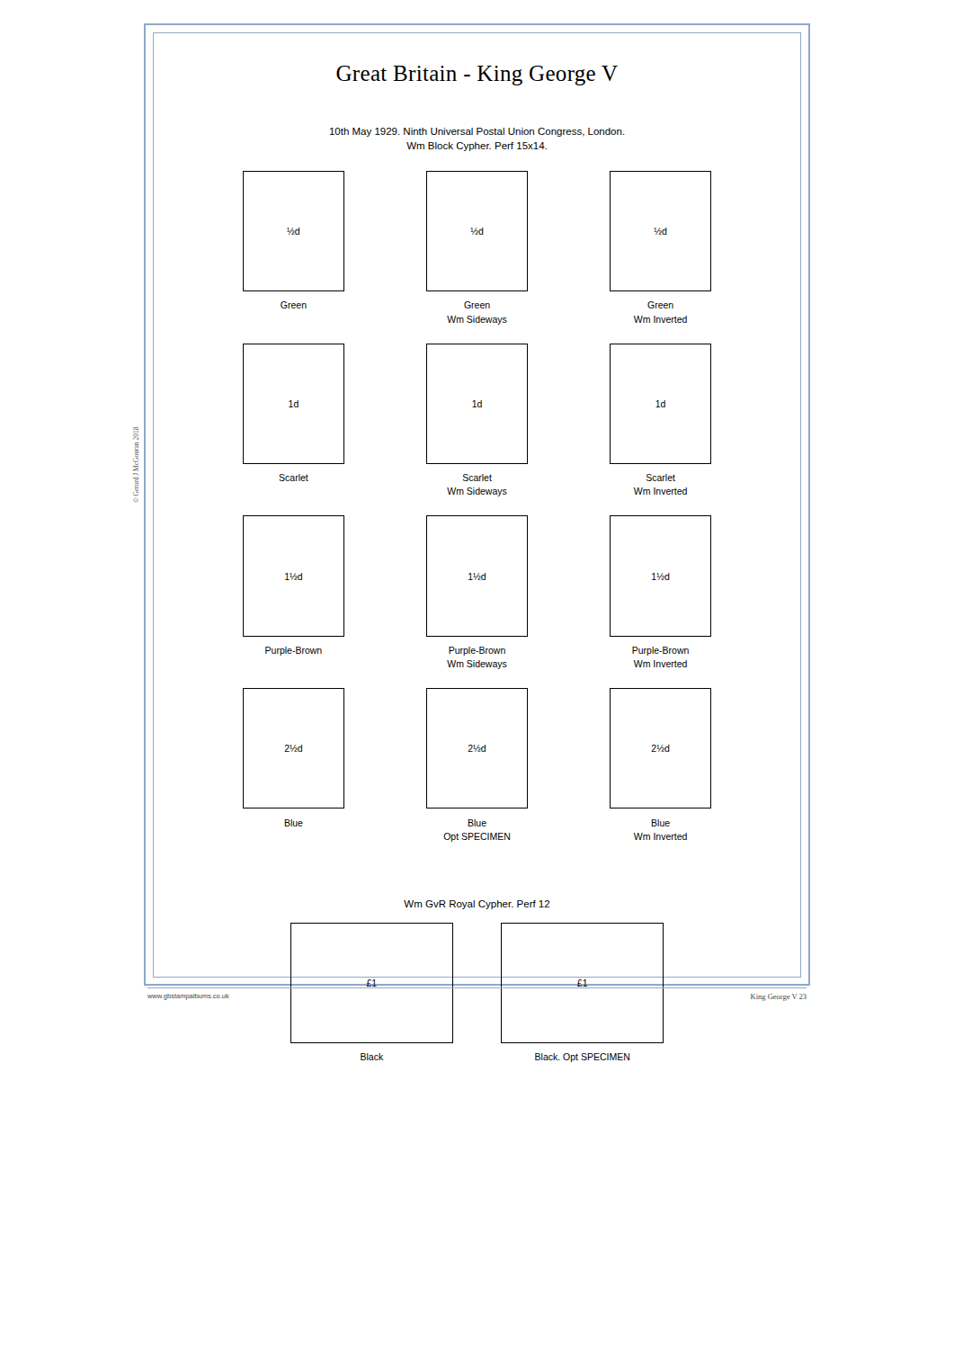© Gerard J McGouran 2018
Great Britain - King George V
10th May 1929. Ninth Universal Postal Union Congress, London.
Wm Block Cypher. Perf 15x14.
½d
Green
½d
Green
Wm Sideways
½d
Green
Wm Inverted
1d
Scarlet
1d
Scarlet
Wm Sideways
1d
Scarlet
Wm Inverted
1½d
Purple-Brown
1½d
Purple-Brown
Wm Sideways
1½d
Purple-Brown
Wm Inverted
2½d
Blue
2½d
Blue
Opt SPECIMEN
2½d
Blue
Wm Inverted
Wm GvR Royal Cypher. Perf 12
£1
Black
£1
Black. Opt SPECIMEN
www.gbstampalbums.co.uk
King George V 23